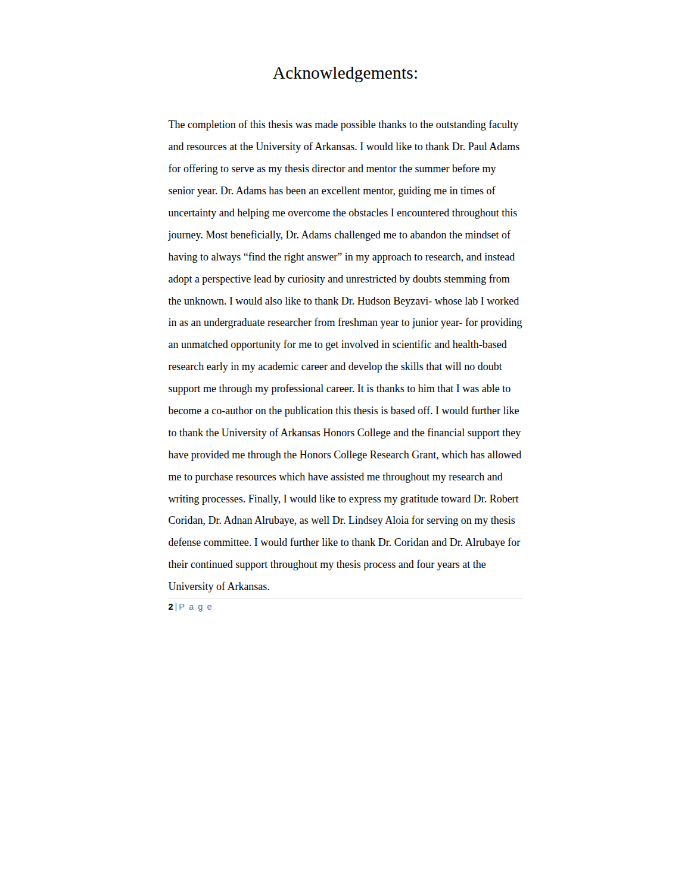Acknowledgements:
The completion of this thesis was made possible thanks to the outstanding faculty and resources at the University of Arkansas. I would like to thank Dr. Paul Adams for offering to serve as my thesis director and mentor the summer before my senior year. Dr. Adams has been an excellent mentor, guiding me in times of uncertainty and helping me overcome the obstacles I encountered throughout this journey. Most beneficially, Dr. Adams challenged me to abandon the mindset of having to always “find the right answer” in my approach to research, and instead adopt a perspective lead by curiosity and unrestricted by doubts stemming from the unknown. I would also like to thank Dr. Hudson Beyzavi- whose lab I worked in as an undergraduate researcher from freshman year to junior year- for providing an unmatched opportunity for me to get involved in scientific and health-based research early in my academic career and develop the skills that will no doubt support me through my professional career. It is thanks to him that I was able to become a co-author on the publication this thesis is based off. I would further like to thank the University of Arkansas Honors College and the financial support they have provided me through the Honors College Research Grant, which has allowed me to purchase resources which have assisted me throughout my research and writing processes. Finally, I would like to express my gratitude toward Dr. Robert Coridan, Dr. Adnan Alrubaye, as well Dr. Lindsey Aloia for serving on my thesis defense committee. I would further like to thank Dr. Coridan and Dr. Alrubaye for their continued support throughout my thesis process and four years at the University of Arkansas.
2|P a g e